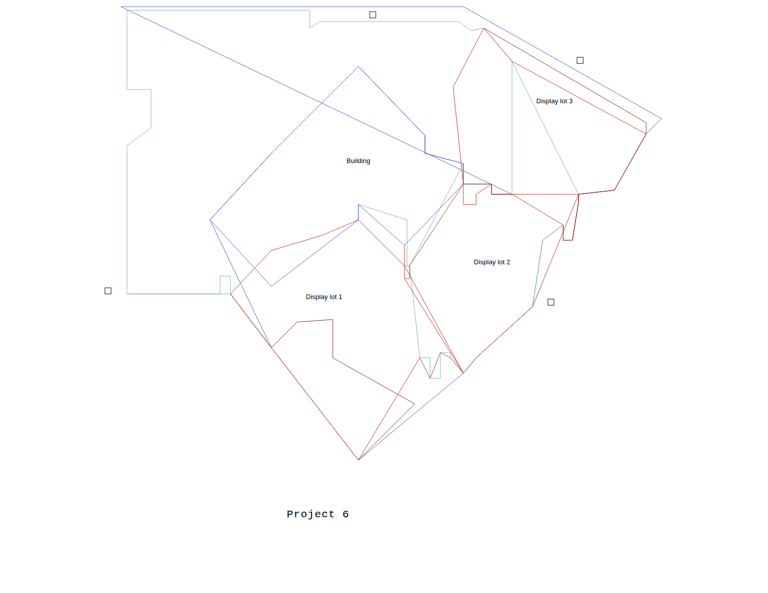Building
Display lot 1
Display lot 2
Display lot 3
Project 6